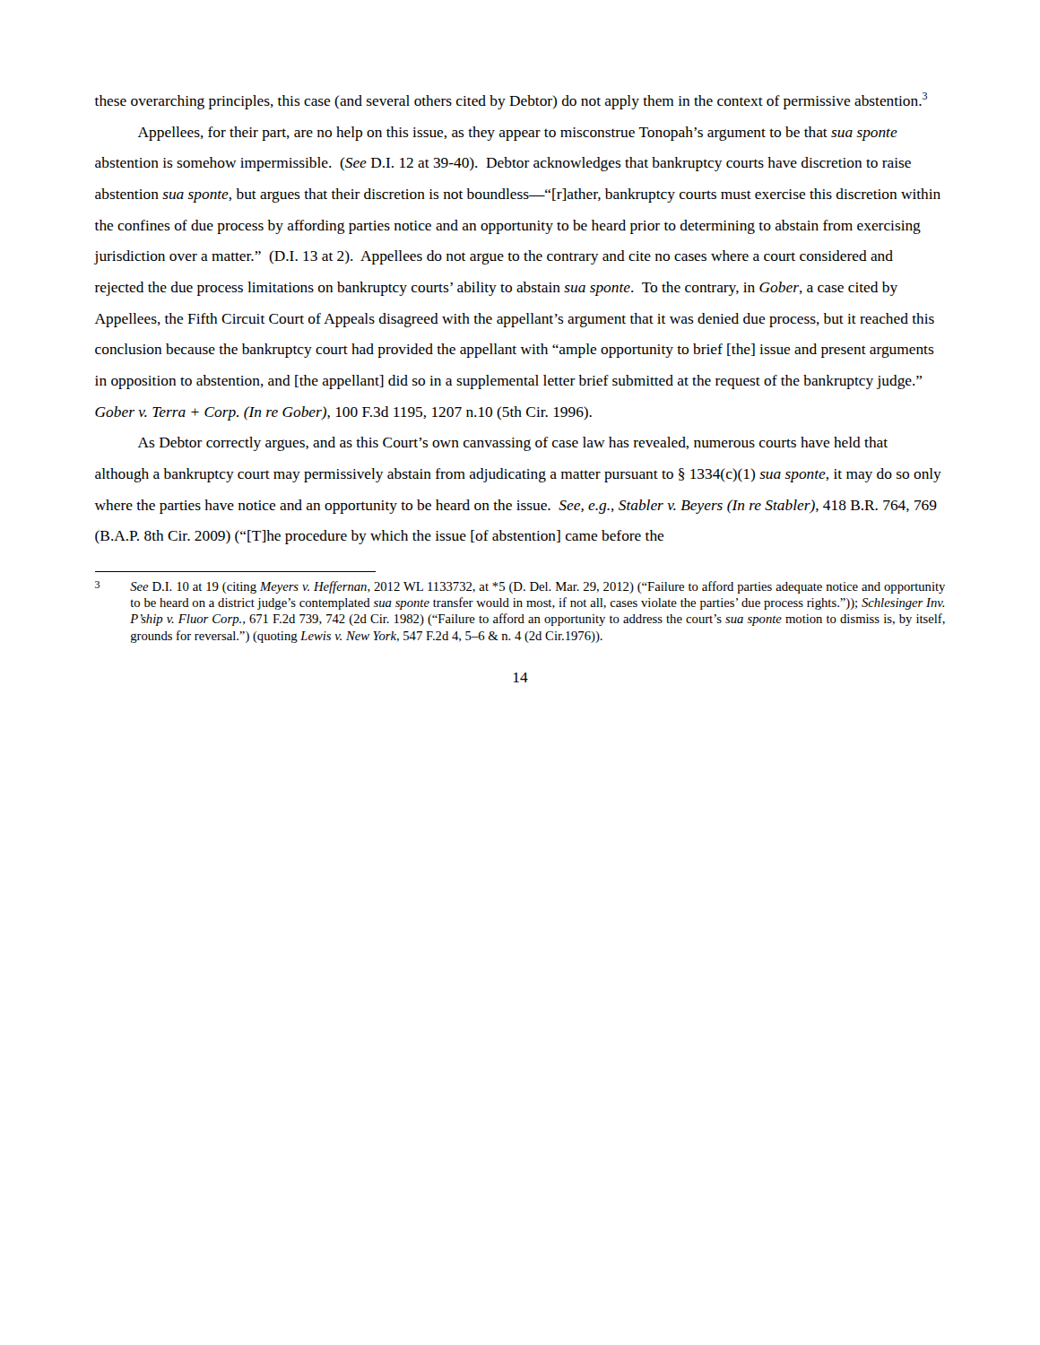these overarching principles, this case (and several others cited by Debtor) do not apply them in the context of permissive abstention.3
Appellees, for their part, are no help on this issue, as they appear to misconstrue Tonopah’s argument to be that sua sponte abstention is somehow impermissible. (See D.I. 12 at 39-40). Debtor acknowledges that bankruptcy courts have discretion to raise abstention sua sponte, but argues that their discretion is not boundless—“[r]ather, bankruptcy courts must exercise this discretion within the confines of due process by affording parties notice and an opportunity to be heard prior to determining to abstain from exercising jurisdiction over a matter.” (D.I. 13 at 2). Appellees do not argue to the contrary and cite no cases where a court considered and rejected the due process limitations on bankruptcy courts’ ability to abstain sua sponte. To the contrary, in Gober, a case cited by Appellees, the Fifth Circuit Court of Appeals disagreed with the appellant’s argument that it was denied due process, but it reached this conclusion because the bankruptcy court had provided the appellant with “ample opportunity to brief [the] issue and present arguments in opposition to abstention, and [the appellant] did so in a supplemental letter brief submitted at the request of the bankruptcy judge.” Gober v. Terra + Corp. (In re Gober), 100 F.3d 1195, 1207 n.10 (5th Cir. 1996).
As Debtor correctly argues, and as this Court’s own canvassing of case law has revealed, numerous courts have held that although a bankruptcy court may permissively abstain from adjudicating a matter pursuant to § 1334(c)(1) sua sponte, it may do so only where the parties have notice and an opportunity to be heard on the issue. See, e.g., Stabler v. Beyers (In re Stabler), 418 B.R. 764, 769 (B.A.P. 8th Cir. 2009) (“[T]he procedure by which the issue [of abstention] came before the
3
See D.I. 10 at 19 (citing Meyers v. Heffernan, 2012 WL 1133732, at *5 (D. Del. Mar. 29, 2012) (“Failure to afford parties adequate notice and opportunity to be heard on a district judge’s contemplated sua sponte transfer would in most, if not all, cases violate the parties’ due process rights.”)); Schlesinger Inv. P’ship v. Fluor Corp., 671 F.2d 739, 742 (2d Cir. 1982) (“Failure to afford an opportunity to address the court’s sua sponte motion to dismiss is, by itself, grounds for reversal.”) (quoting Lewis v. New York, 547 F.2d 4, 5–6 & n. 4 (2d Cir.1976)).
14